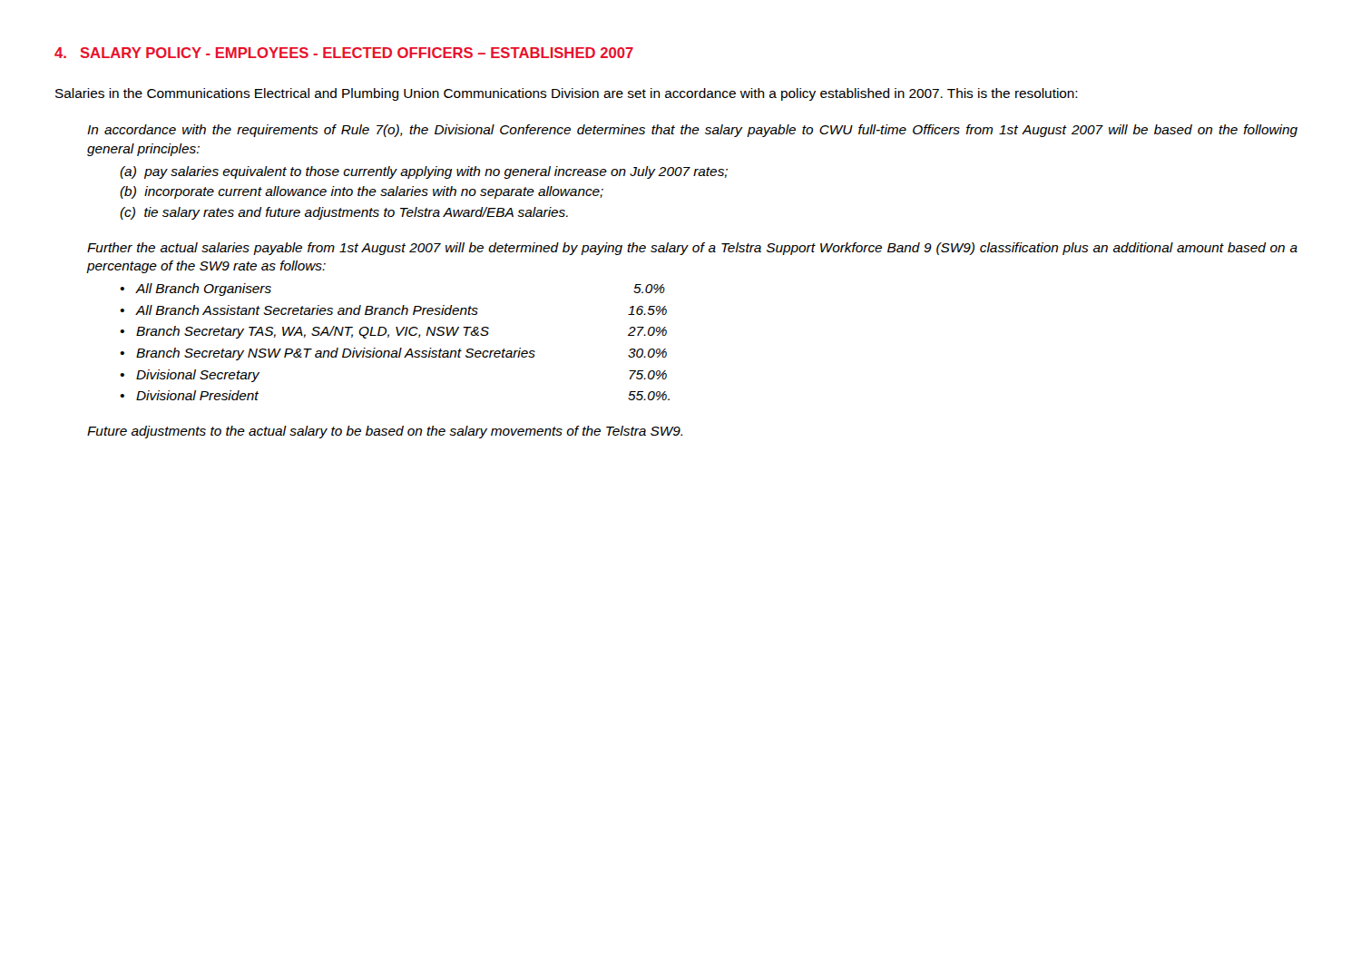4. SALARY POLICY - EMPLOYEES - ELECTED OFFICERS – ESTABLISHED 2007
Salaries in the Communications Electrical and Plumbing Union Communications Division are set in accordance with a policy established in 2007. This is the resolution:
In accordance with the requirements of Rule 7(o), the Divisional Conference determines that the salary payable to CWU full-time Officers from 1st August 2007 will be based on the following general principles:
(a) pay salaries equivalent to those currently applying with no general increase on July 2007 rates;
(b) incorporate current allowance into the salaries with no separate allowance;
(c) tie salary rates and future adjustments to Telstra Award/EBA salaries.
Further the actual salaries payable from 1st August 2007 will be determined by paying the salary of a Telstra Support Workforce Band 9 (SW9) classification plus an additional amount based on a percentage of the SW9 rate as follows:
All Branch Organisers5.0%
All Branch Assistant Secretaries and Branch Presidents16.5%
Branch Secretary TAS, WA, SA/NT, QLD, VIC, NSW T&S27.0%
Branch Secretary NSW P&T and Divisional Assistant Secretaries30.0%
Divisional Secretary75.0%
Divisional President55.0%.
Future adjustments to the actual salary to be based on the salary movements of the Telstra SW9.